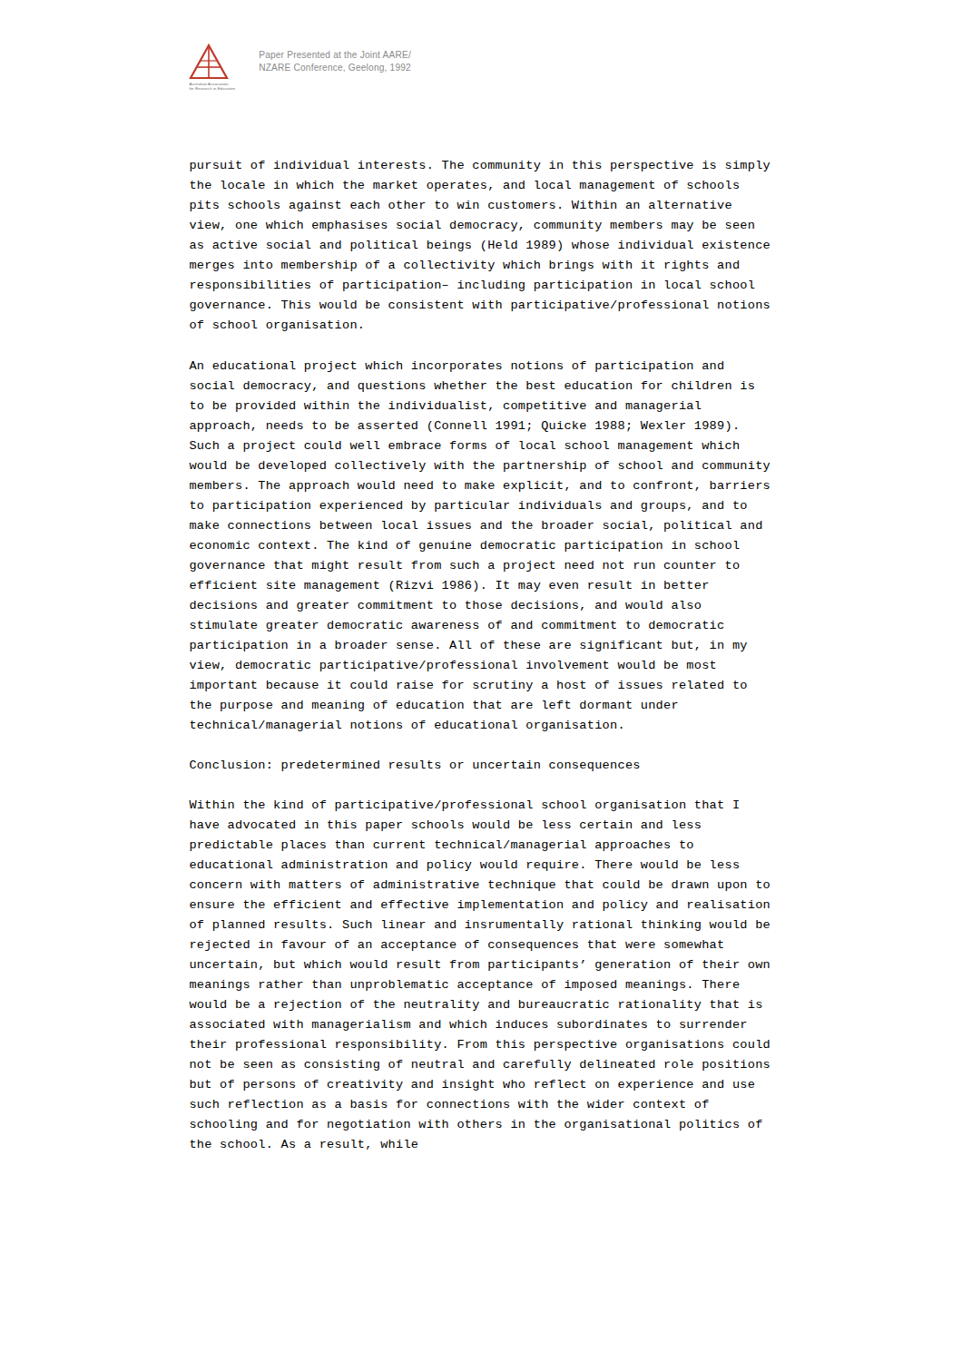Australian Association
for Research in Education
Paper Presented at the Joint AARE/
NZARE Conference, Geelong, 1992
pursuit of individual interests. The community in this perspective is simply the locale in which the market operates, and local management of schools pits schools against each other to win customers. Within an alternative view, one which emphasises social democracy, community members may be seen as active social and political beings (Held 1989) whose individual existence merges into membership of a collectivity which brings with it rights and responsibilities of participation– including participation in local school governance. This would be consistent with participative/professional notions of school organisation.
An educational project which incorporates notions of participation and social democracy, and questions whether the best education for children is to be provided within the individualist, competitive and managerial approach, needs to be asserted (Connell 1991; Quicke 1988; Wexler 1989). Such a project could well embrace forms of local school management which would be developed collectively with the partnership of school and community members. The approach would need to make explicit, and to confront, barriers to participation experienced by particular individuals and groups, and to make connections between local issues and the broader social, political and economic context. The kind of genuine democratic participation in school governance that might result from such a project need not run counter to efficient site management (Rizvi 1986). It may even result in better decisions and greater commitment to those decisions, and would also stimulate greater democratic awareness of and commitment to democratic participation in a broader sense. All of these are significant but, in my view, democratic participative/professional involvement would be most important because it could raise for scrutiny a host of issues related to the purpose and meaning of education that are left dormant under technical/managerial notions of educational organisation.
Conclusion: predetermined results or uncertain consequences
Within the kind of participative/professional school organisation that I have advocated in this paper schools would be less certain and less predictable places than current technical/managerial approaches to educational administration and policy would require. There would be less concern with matters of administrative technique that could be drawn upon to ensure the efficient and effective implementation and policy and realisation of planned results. Such linear and insrumentally rational thinking would be rejected in favour of an acceptance of consequences that were somewhat uncertain, but which would result from participants’ generation of their own meanings rather than unproblematic acceptance of imposed meanings. There would be a rejection of the neutrality and bureaucratic rationality that is associated with managerialism and which induces subordinates to surrender their professional responsibility. From this perspective organisations could not be seen as consisting of neutral and carefully delineated role positions but of persons of creativity and insight who reflect on experience and use such reflection as a basis for connections with the wider context of schooling and for negotiation with others in the organisational politics of the school. As a result, while